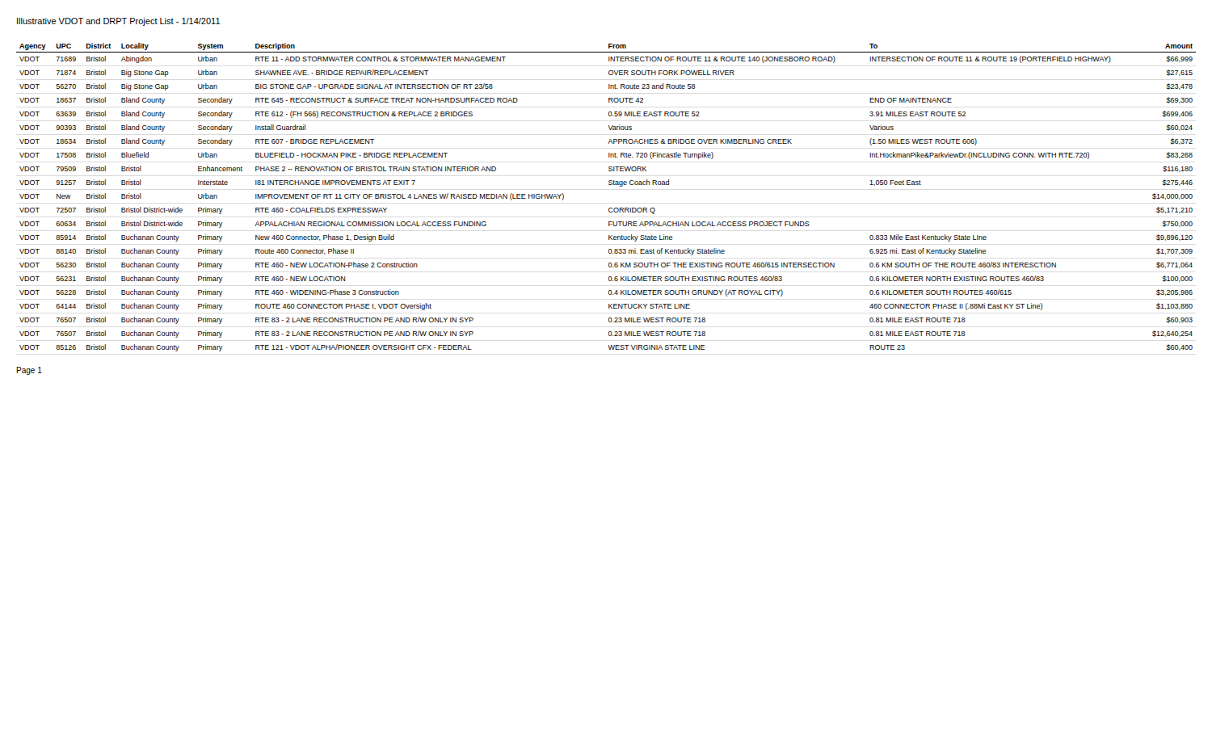Illustrative VDOT and DRPT Project List - 1/14/2011
| Agency | UPC | District | Locality | System | Description | From | To | Amount |
| --- | --- | --- | --- | --- | --- | --- | --- | --- |
| VDOT | 71689 | Bristol | Abingdon | Urban | RTE 11 - ADD STORMWATER CONTROL & STORMWATER MANAGEMENT | INTERSECTION OF ROUTE 11 & ROUTE 140 (JONESBORO ROAD) | INTERSECTION OF ROUTE 11 & ROUTE 19 (PORTERFIELD HIGHWAY) | $66,999 |
| VDOT | 71874 | Bristol | Big Stone Gap | Urban | SHAWNEE AVE. - BRIDGE REPAIR/REPLACEMENT | OVER SOUTH FORK POWELL RIVER | | $27,615 |
| VDOT | 56270 | Bristol | Big Stone Gap | Urban | BIG STONE GAP - UPGRADE SIGNAL AT INTERSECTION OF RT 23/58 | Int. Route 23 and Route 58 | | $23,478 |
| VDOT | 18637 | Bristol | Bland County | Secondary | RTE 645 - RECONSTRUCT & SURFACE TREAT NON-HARDSURFACED ROAD | ROUTE 42 | END OF MAINTENANCE | $69,300 |
| VDOT | 63639 | Bristol | Bland County | Secondary | RTE 612 - (FH 566) RECONSTRUCTION & REPLACE 2 BRIDGES | 0.59 MILE EAST ROUTE 52 | 3.91 MILES EAST ROUTE 52 | $699,406 |
| VDOT | 90393 | Bristol | Bland County | Secondary | Install Guardrail | Various | Various | $60,024 |
| VDOT | 18634 | Bristol | Bland County | Secondary | RTE 607 - BRIDGE REPLACEMENT | APPROACHES & BRIDGE OVER KIMBERLING CREEK | (1.50 MILES WEST ROUTE 606) | $6,372 |
| VDOT | 17508 | Bristol | Bluefield | Urban | BLUEFIELD - HOCKMAN PIKE - BRIDGE REPLACEMENT | Int. Rte. 720 (Fincastle Turnpike) | Int.HockmanPike&ParkviewDr.(INCLUDING CONN. WITH RTE.720) | $83,268 |
| VDOT | 79509 | Bristol | Bristol | Enhancement | PHASE 2 -- RENOVATION OF BRISTOL TRAIN STATION INTERIOR AND | SITEWORK | | $116,180 |
| VDOT | 91257 | Bristol | Bristol | Interstate | I81 INTERCHANGE IMPROVEMENTS AT EXIT 7 | Stage Coach Road | 1,050 Feet East | $275,446 |
| VDOT | New | Bristol | Bristol | Urban | IMPROVEMENT OF RT 11 CITY OF BRISTOL 4 LANES W/ RAISED MEDIAN (LEE HIGHWAY) | | | $14,000,000 |
| VDOT | 72507 | Bristol | Bristol District-wide | Primary | RTE 460 - COALFIELDS EXPRESSWAY | CORRIDOR Q | | $5,171,210 |
| VDOT | 60634 | Bristol | Bristol District-wide | Primary | APPALACHIAN REGIONAL COMMISSION LOCAL ACCESS FUNDING | FUTURE APPALACHIAN LOCAL ACCESS PROJECT FUNDS | | $750,000 |
| VDOT | 85914 | Bristol | Buchanan County | Primary | New 460 Connector, Phase 1, Design Build | Kentucky State Line | 0.833 Mile East Kentucky State LIne | $9,896,120 |
| VDOT | 88140 | Bristol | Buchanan County | Primary | Route 460 Connector, Phase II | 0.833 mi. East of Kentucky Stateline | 6.925 mi. East of Kentucky Stateline | $1,707,309 |
| VDOT | 56230 | Bristol | Buchanan County | Primary | RTE 460 - NEW LOCATION-Phase 2 Construction | 0.6 KM SOUTH OF THE EXISTING ROUTE 460/615 INTERSECTION | 0.6 KM SOUTH OF THE ROUTE 460/83 INTERESCTION | $6,771,064 |
| VDOT | 56231 | Bristol | Buchanan County | Primary | RTE 460 - NEW LOCATION | 0.6 KILOMETER SOUTH EXISTING ROUTES 460/83 | 0.6 KILOMETER NORTH EXISTING ROUTES 460/83 | $100,000 |
| VDOT | 56228 | Bristol | Buchanan County | Primary | RTE 460 - WIDENING-Phase 3 Construction | 0.4 KILOMETER SOUTH GRUNDY (AT ROYAL CITY) | 0.6 KILOMETER SOUTH ROUTES 460/615 | $3,205,986 |
| VDOT | 64144 | Bristol | Buchanan County | Primary | ROUTE 460 CONNECTOR PHASE I, VDOT Oversight | KENTUCKY STATE LINE | 460 CONNECTOR PHASE II (.88Mi East KY ST Line) | $1,103,880 |
| VDOT | 76507 | Bristol | Buchanan County | Primary | RTE 83 - 2 LANE RECONSTRUCTION PE AND R/W ONLY IN SYP | 0.23 MILE WEST ROUTE 718 | 0.81 MILE EAST ROUTE 718 | $60,903 |
| VDOT | 76507 | Bristol | Buchanan County | Primary | RTE 83 - 2 LANE RECONSTRUCTION PE AND R/W ONLY IN SYP | 0.23 MILE WEST ROUTE 718 | 0.81 MILE EAST ROUTE 718 | $12,640,254 |
| VDOT | 85126 | Bristol | Buchanan County | Primary | RTE 121 - VDOT ALPHA/PIONEER OVERSIGHT CFX - FEDERAL | WEST VIRGINIA STATE LINE | ROUTE 23 | $60,400 |
Page 1